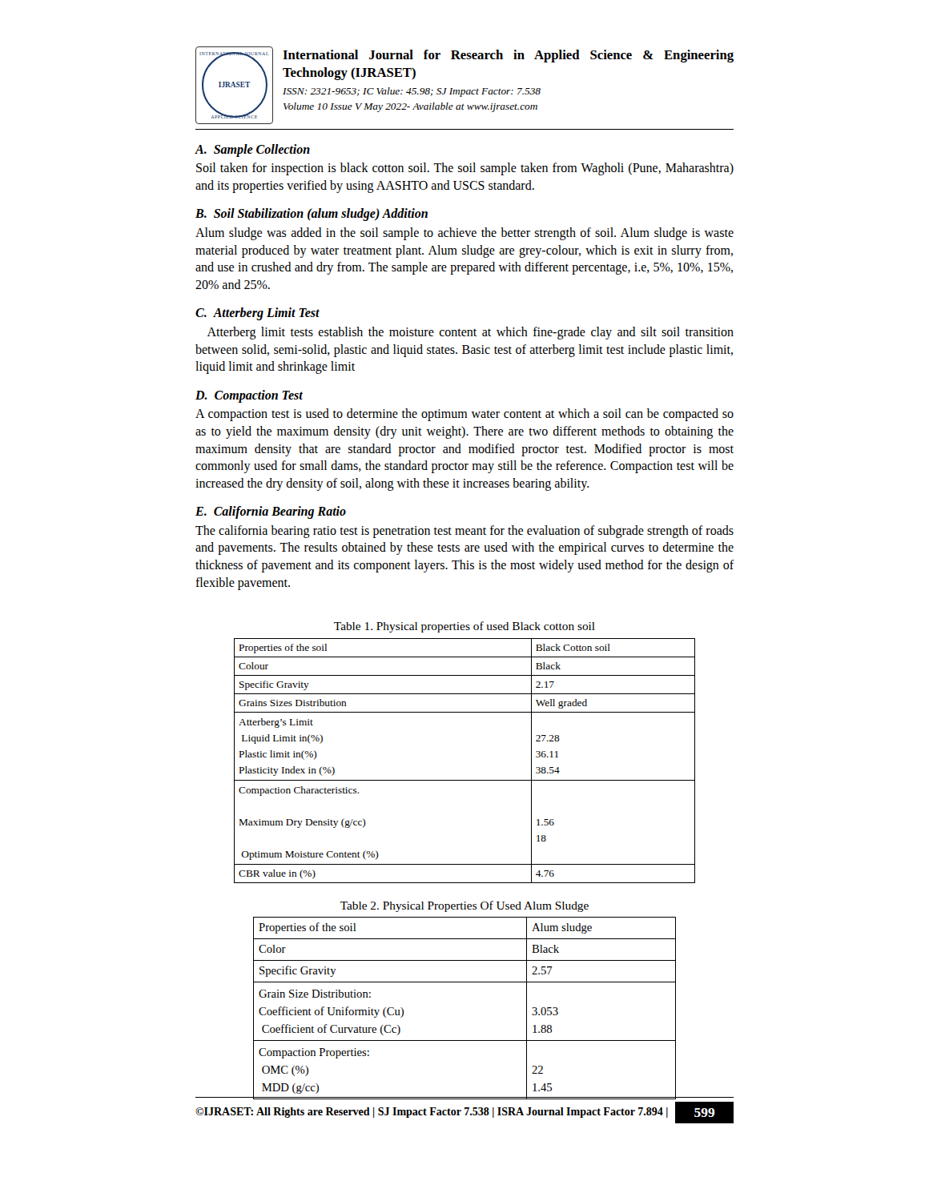INTERNATIONAL JOURNAL
IJRASET
APPLIED SCIENCE
International Journal for Research in Applied Science & Engineering Technology (IJRASET)
ISSN: 2321-9653; IC Value: 45.98; SJ Impact Factor: 7.538
Volume 10 Issue V May 2022- Available at www.ijraset.com
A. Sample Collection
Soil taken for inspection is black cotton soil. The soil sample taken from Wagholi (Pune, Maharashtra) and its properties verified by using AASHTO and USCS standard.
B. Soil Stabilization (alum sludge) Addition
Alum sludge was added in the soil sample to achieve the better strength of soil. Alum sludge is waste material produced by water treatment plant. Alum sludge are grey-colour, which is exit in slurry from, and use in crushed and dry from. The sample are prepared with different percentage, i.e, 5%, 10%, 15%, 20% and 25%.
C. Atterberg Limit Test
Atterberg limit tests establish the moisture content at which fine-grade clay and silt soil transition between solid, semi-solid, plastic and liquid states. Basic test of atterberg limit test include plastic limit, liquid limit and shrinkage limit
D. Compaction Test
A compaction test is used to determine the optimum water content at which a soil can be compacted so as to yield the maximum density (dry unit weight). There are two different methods to obtaining the maximum density that are standard proctor and modified proctor test. Modified proctor is most commonly used for small dams, the standard proctor may still be the reference. Compaction test will be increased the dry density of soil, along with these it increases bearing ability.
E. California Bearing Ratio
The california bearing ratio test is penetration test meant for the evaluation of subgrade strength of roads and pavements. The results obtained by these tests are used with the empirical curves to determine the thickness of pavement and its component layers. This is the most widely used method for the design of flexible pavement.
Table 1. Physical properties of used Black cotton soil
| Properties of the soil | Black Cotton soil |
| Colour | Black |
| Specific Gravity | 2.17 |
| Grains Sizes Distribution | Well graded |
| Atterberg’s Limit Liquid Limit in(%) Plastic limit in(%) Plasticity Index in (%) | 27.28 36.11 38.54 |
| Compaction Characteristics. Maximum Dry Density (g/cc) Optimum Moisture Content (%) | 1.56 18 |
| CBR value in (%) | 4.76 |
Table 2. Physical Properties Of Used Alum Sludge
| Properties of the soil | Alum sludge |
| Color | Black |
| Specific Gravity | 2.57 |
| Grain Size Distribution: Coefficient of Uniformity (Cu) Coefficient of Curvature (Cc) | 3.053 1.88 |
| Compaction Properties: OMC (%) MDD (g/cc) | 22 1.45 |
©IJRASET: All Rights are Reserved | SJ Impact Factor 7.538 | ISRA Journal Impact Factor 7.894 |
599